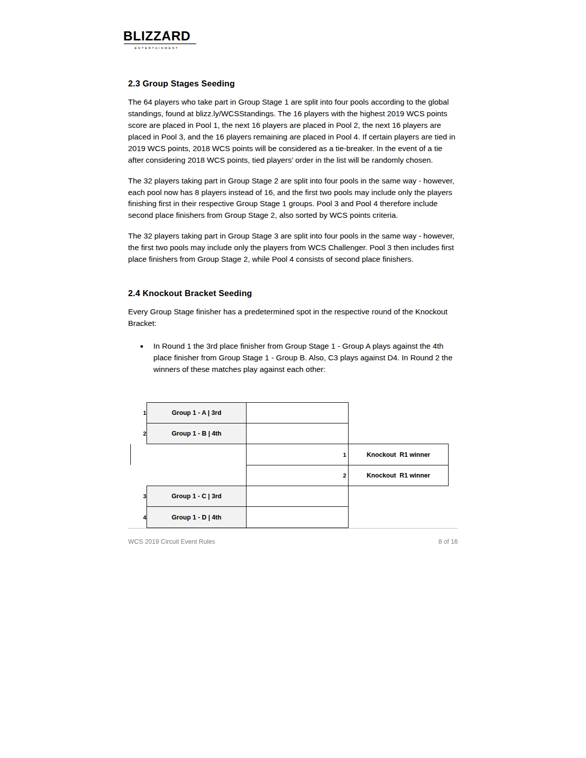BLIZZARD ® ENTERTAINMENT
2.3 Group Stages Seeding
The 64 players who take part in Group Stage 1 are split into four pools according to the global standings, found at blizz.ly/WCSStandings. The 16 players with the highest 2019 WCS points score are placed in Pool 1, the next 16 players are placed in Pool 2, the next 16 players are placed in Pool 3, and the 16 players remaining are placed in Pool 4. If certain players are tied in 2019 WCS points, 2018 WCS points will be considered as a tie-breaker. In the event of a tie after considering 2018 WCS points, tied players’ order in the list will be randomly chosen.
The 32 players taking part in Group Stage 2 are split into four pools in the same way - however, each pool now has 8 players instead of 16, and the first two pools may include only the players finishing first in their respective Group Stage 1 groups. Pool 3 and Pool 4 therefore include second place finishers from Group Stage 2, also sorted by WCS points criteria.
The 32 players taking part in Group Stage 3 are split into four pools in the same way - however, the first two pools may include only the players from WCS Challenger. Pool 3 then includes first place finishers from Group Stage 2, while Pool 4 consists of second place finishers.
2.4 Knockout Bracket Seeding
Every Group Stage finisher has a predetermined spot in the respective round of the Knockout Bracket:
In Round 1 the 3rd place finisher from Group Stage 1 - Group A plays against the 4th place finisher from Group Stage 1 - Group B. Also, C3 plays against D4. In Round 2 the winners of these matches play against each other:
| 1 | Group 1 - A / 3rd | | | |
| 2 | Group 1 - B / 4th | | | |
| | | 1 | Knockout R1 winner | |
| | | 2 | Knockout R1 winner | |
| 3 | Group 1 - C / 3rd | | | |
| 4 | Group 1 - D / 4th | | | |
WCS 2019 Circuit Event Rules 8 of 16